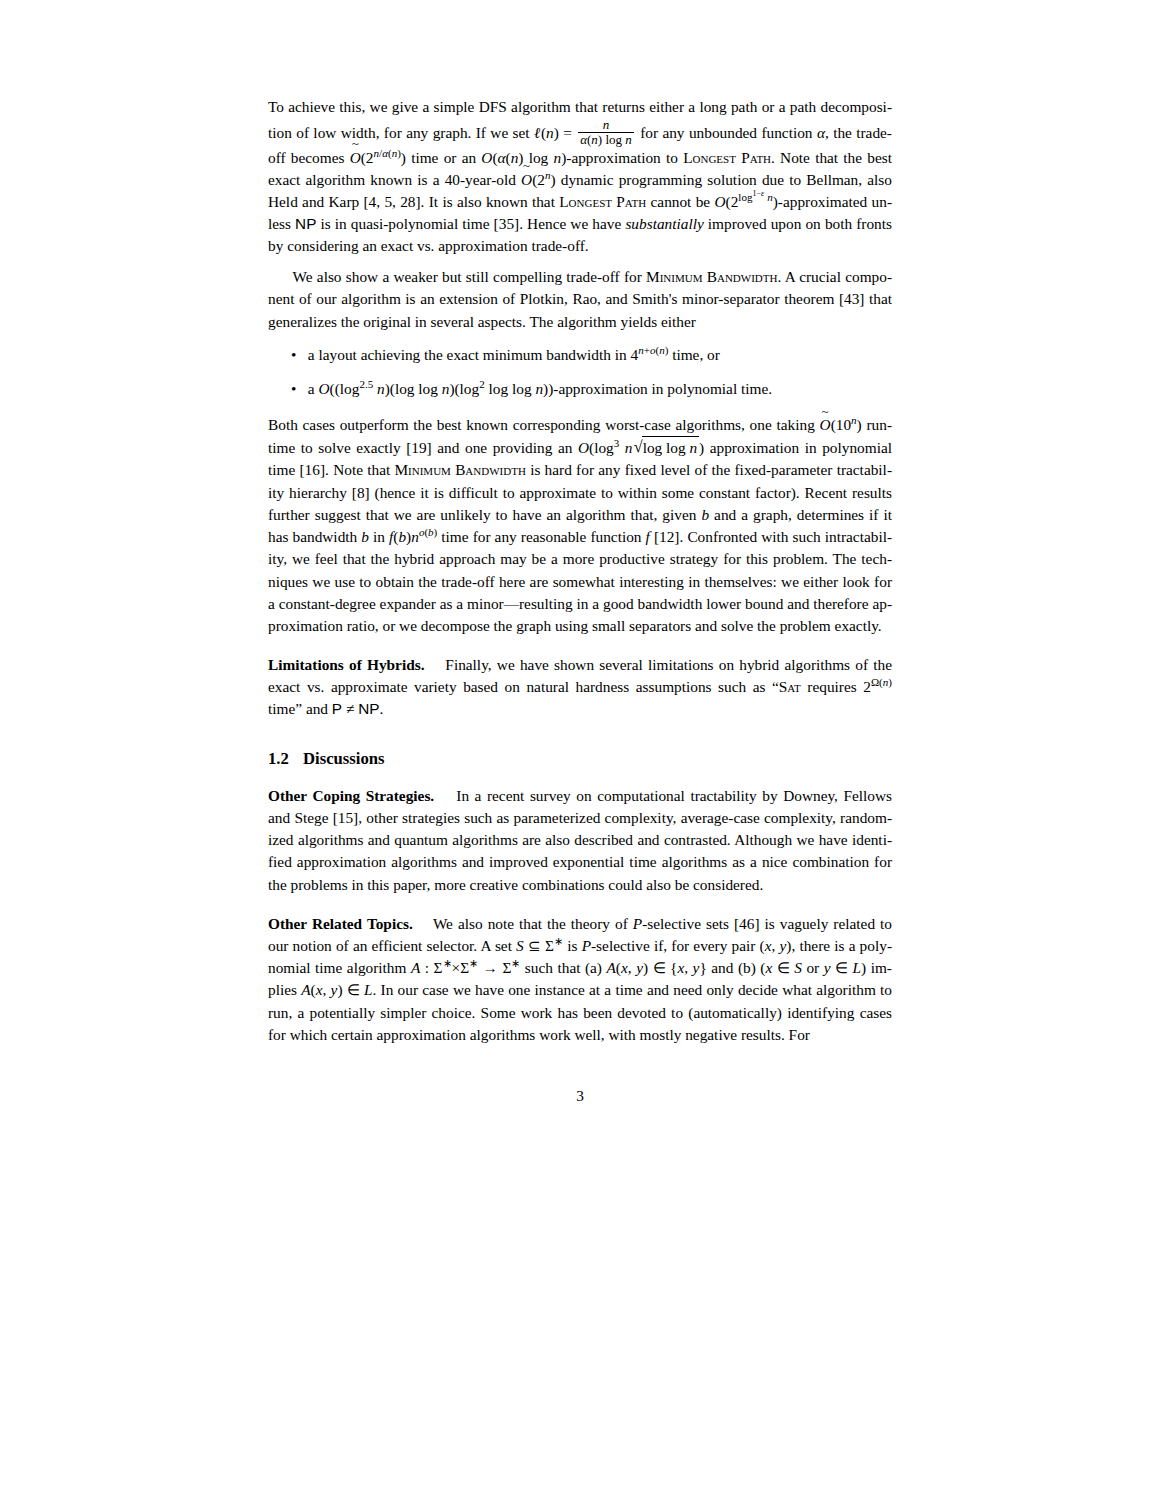To achieve this, we give a simple DFS algorithm that returns either a long path or a path decomposition of low width, for any graph. If we set ℓ(n) = nα(n) log n for any unbounded function α, the trade-off becomes O(2n/α(n)) time or an O(α(n) log n)-approximation to Longest Path. Note that the best exact algorithm known is a 40-year-old O(2n) dynamic programming solution due to Bellman, also Held and Karp [4, 5, 28]. It is also known that Longest Path cannot be O(2log1−ε n)-approximated unless NP is in quasi-polynomial time [35]. Hence we have substantially improved upon on both fronts by considering an exact vs. approximation trade-off.
We also show a weaker but still compelling trade-off for Minimum Bandwidth. A crucial component of our algorithm is an extension of Plotkin, Rao, and Smith's minor-separator theorem [43] that generalizes the original in several aspects. The algorithm yields either
a layout achieving the exact minimum bandwidth in 4n+o(n) time, or
a O((log2.5 n)(log log n)(log2 log log n))-approximation in polynomial time.
Both cases outperform the best known corresponding worst-case algorithms, one taking O(10n) runtime to solve exactly [19] and one providing an O(log3 nlog log n) approximation in polynomial time [16]. Note that Minimum Bandwidth is hard for any fixed level of the fixed-parameter tractability hierarchy [8] (hence it is difficult to approximate to within some constant factor). Recent results further suggest that we are unlikely to have an algorithm that, given b and a graph, determines if it has bandwidth b in f(b)no(b) time for any reasonable function f [12]. Confronted with such intractability, we feel that the hybrid approach may be a more productive strategy for this problem. The techniques we use to obtain the trade-off here are somewhat interesting in themselves: we either look for a constant-degree expander as a minor—resulting in a good bandwidth lower bound and therefore approximation ratio, or we decompose the graph using small separators and solve the problem exactly.
Limitations of Hybrids. Finally, we have shown several limitations on hybrid algorithms of the exact vs. approximate variety based on natural hardness assumptions such as “Sat requires 2Ω(n) time” and P ≠ NP.
1.2 Discussions
Other Coping Strategies. In a recent survey on computational tractability by Downey, Fellows and Stege [15], other strategies such as parameterized complexity, average-case complexity, randomized algorithms and quantum algorithms are also described and contrasted. Although we have identified approximation algorithms and improved exponential time algorithms as a nice combination for the problems in this paper, more creative combinations could also be considered.
Other Related Topics. We also note that the theory of P-selective sets [46] is vaguely related to our notion of an efficient selector. A set S ⊆ Σ∗ is P-selective if, for every pair (x, y), there is a polynomial time algorithm A : Σ∗×Σ∗ → Σ∗ such that (a) A(x, y) ∈ {x, y} and (b) (x ∈ S or y ∈ L) implies A(x, y) ∈ L. In our case we have one instance at a time and need only decide what algorithm to run, a potentially simpler choice. Some work has been devoted to (automatically) identifying cases for which certain approximation algorithms work well, with mostly negative results. For
3